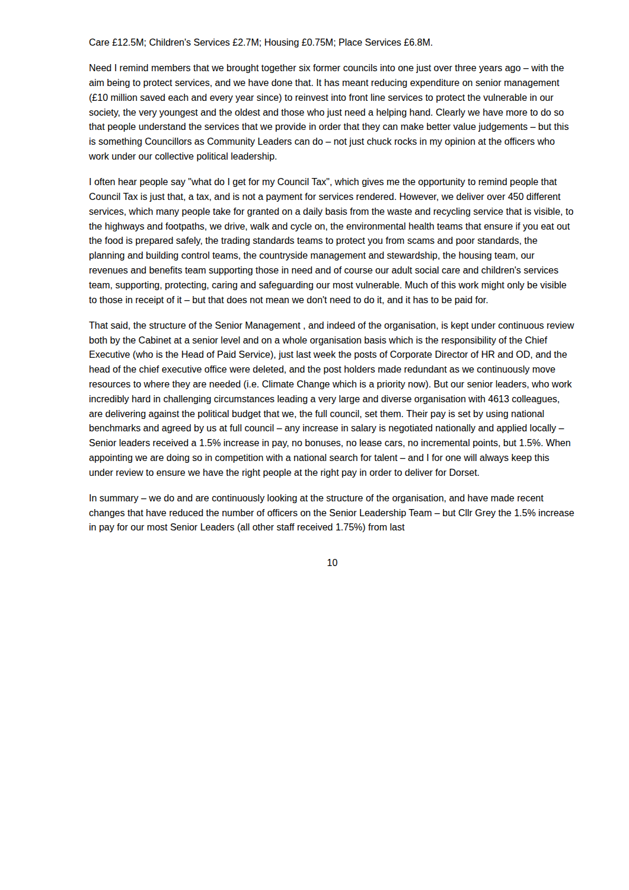Care £12.5M; Children's Services £2.7M; Housing £0.75M; Place Services £6.8M.
Need I remind members that we brought together six former councils into one just over three years ago – with the aim being to protect services, and we have done that. It has meant reducing expenditure on senior management (£10 million saved each and every year since) to reinvest into front line services to protect the vulnerable in our society, the very youngest and the oldest and those who just need a helping hand. Clearly we have more to do so that people understand the services that we provide in order that they can make better value judgements – but this is something Councillors as Community Leaders can do – not just chuck rocks in my opinion at the officers who work under our collective political leadership.
I often hear people say "what do I get for my Council Tax", which gives me the opportunity to remind people that Council Tax is just that, a tax, and is not a payment for services rendered. However, we deliver over 450 different services, which many people take for granted on a daily basis from the waste and recycling service that is visible, to the highways and footpaths, we drive, walk and cycle on, the environmental health teams that ensure if you eat out the food is prepared safely, the trading standards teams to protect you from scams and poor standards, the planning and building control teams, the countryside management and stewardship, the housing team, our revenues and benefits team supporting those in need and of course our adult social care and children's services team, supporting, protecting, caring and safeguarding our most vulnerable. Much of this work might only be visible to those in receipt of it – but that does not mean we don't need to do it, and it has to be paid for.
That said, the structure of the Senior Management , and indeed of the organisation, is kept under continuous review both by the Cabinet at a senior level and on a whole organisation basis which is the responsibility of the Chief Executive (who is the Head of Paid Service), just last week the posts of Corporate Director of HR and OD, and the head of the chief executive office were deleted, and the post holders made redundant as we continuously move resources to where they are needed (i.e. Climate Change which is a priority now). But our senior leaders, who work incredibly hard in challenging circumstances leading a very large and diverse organisation with 4613 colleagues, are delivering against the political budget that we, the full council, set them. Their pay is set by using national benchmarks and agreed by us at full council – any increase in salary is negotiated nationally and applied locally – Senior leaders received a 1.5% increase in pay, no bonuses, no lease cars, no incremental points, but 1.5%. When appointing we are doing so in competition with a national search for talent – and I for one will always keep this under review to ensure we have the right people at the right pay in order to deliver for Dorset.
In summary – we do and are continuously looking at the structure of the organisation, and have made recent changes that have reduced the number of officers on the Senior Leadership Team – but Cllr Grey the 1.5% increase in pay for our most Senior Leaders (all other staff received 1.75%) from last
10